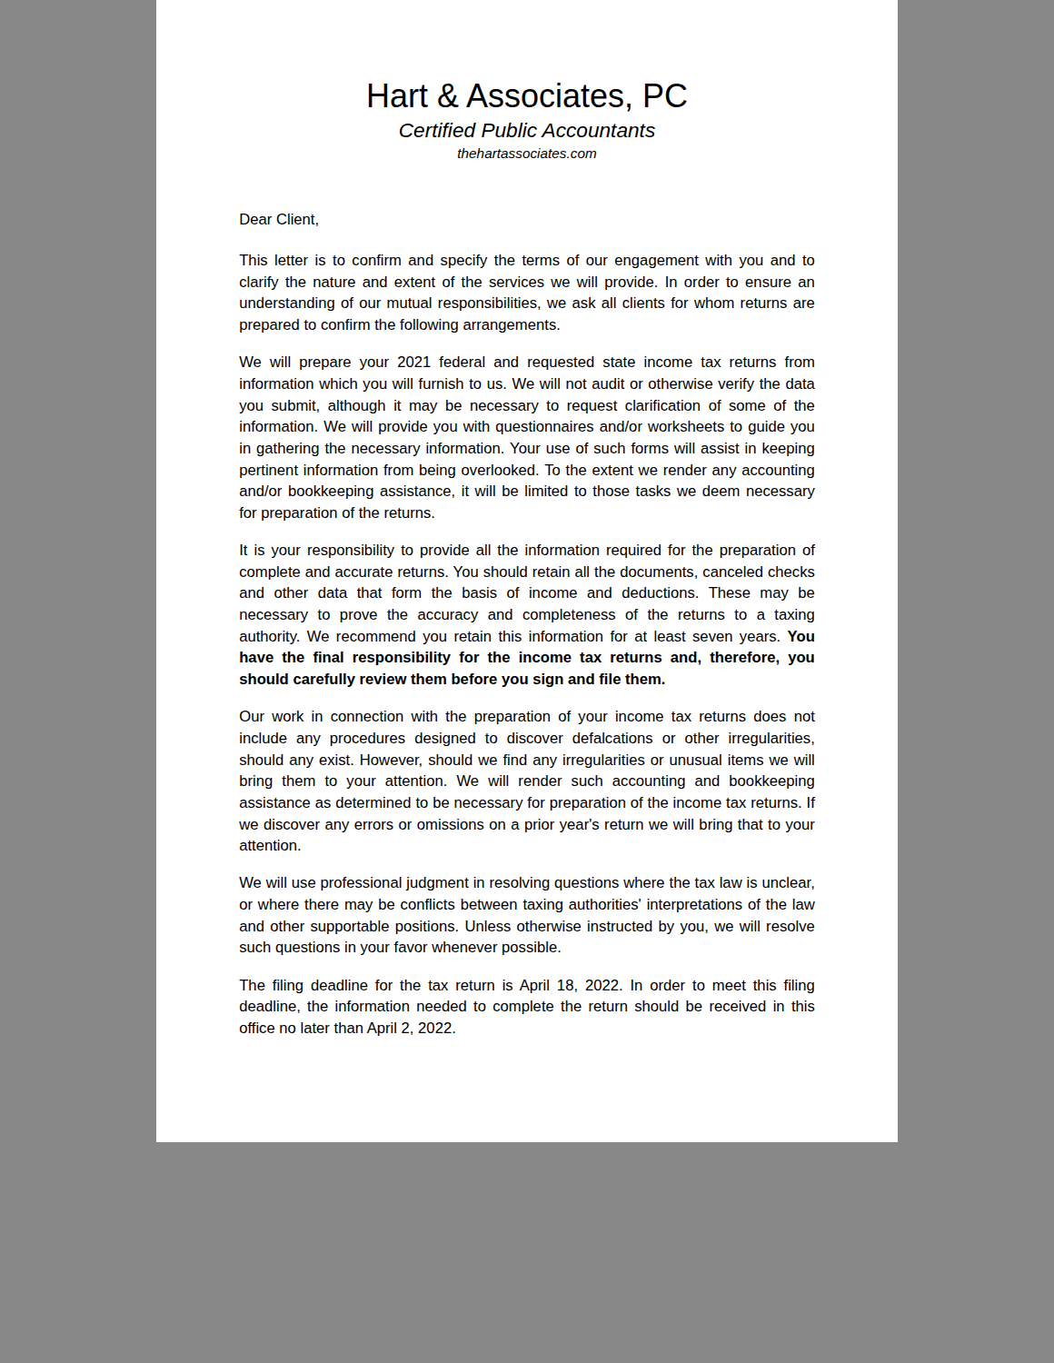Hart & Associates, PC
Certified Public Accountants
thehartassociates.com
Dear Client,
This letter is to confirm and specify the terms of our engagement with you and to clarify the nature and extent of the services we will provide. In order to ensure an understanding of our mutual responsibilities, we ask all clients for whom returns are prepared to confirm the following arrangements.
We will prepare your 2021 federal and requested state income tax returns from information which you will furnish to us. We will not audit or otherwise verify the data you submit, although it may be necessary to request clarification of some of the information. We will provide you with questionnaires and/or worksheets to guide you in gathering the necessary information. Your use of such forms will assist in keeping pertinent information from being overlooked. To the extent we render any accounting and/or bookkeeping assistance, it will be limited to those tasks we deem necessary for preparation of the returns.
It is your responsibility to provide all the information required for the preparation of complete and accurate returns. You should retain all the documents, canceled checks and other data that form the basis of income and deductions. These may be necessary to prove the accuracy and completeness of the returns to a taxing authority. We recommend you retain this information for at least seven years. You have the final responsibility for the income tax returns and, therefore, you should carefully review them before you sign and file them.
Our work in connection with the preparation of your income tax returns does not include any procedures designed to discover defalcations or other irregularities, should any exist. However, should we find any irregularities or unusual items we will bring them to your attention. We will render such accounting and bookkeeping assistance as determined to be necessary for preparation of the income tax returns. If we discover any errors or omissions on a prior year's return we will bring that to your attention.
We will use professional judgment in resolving questions where the tax law is unclear, or where there may be conflicts between taxing authorities' interpretations of the law and other supportable positions. Unless otherwise instructed by you, we will resolve such questions in your favor whenever possible.
The filing deadline for the tax return is April 18, 2022. In order to meet this filing deadline, the information needed to complete the return should be received in this office no later than April 2, 2022.